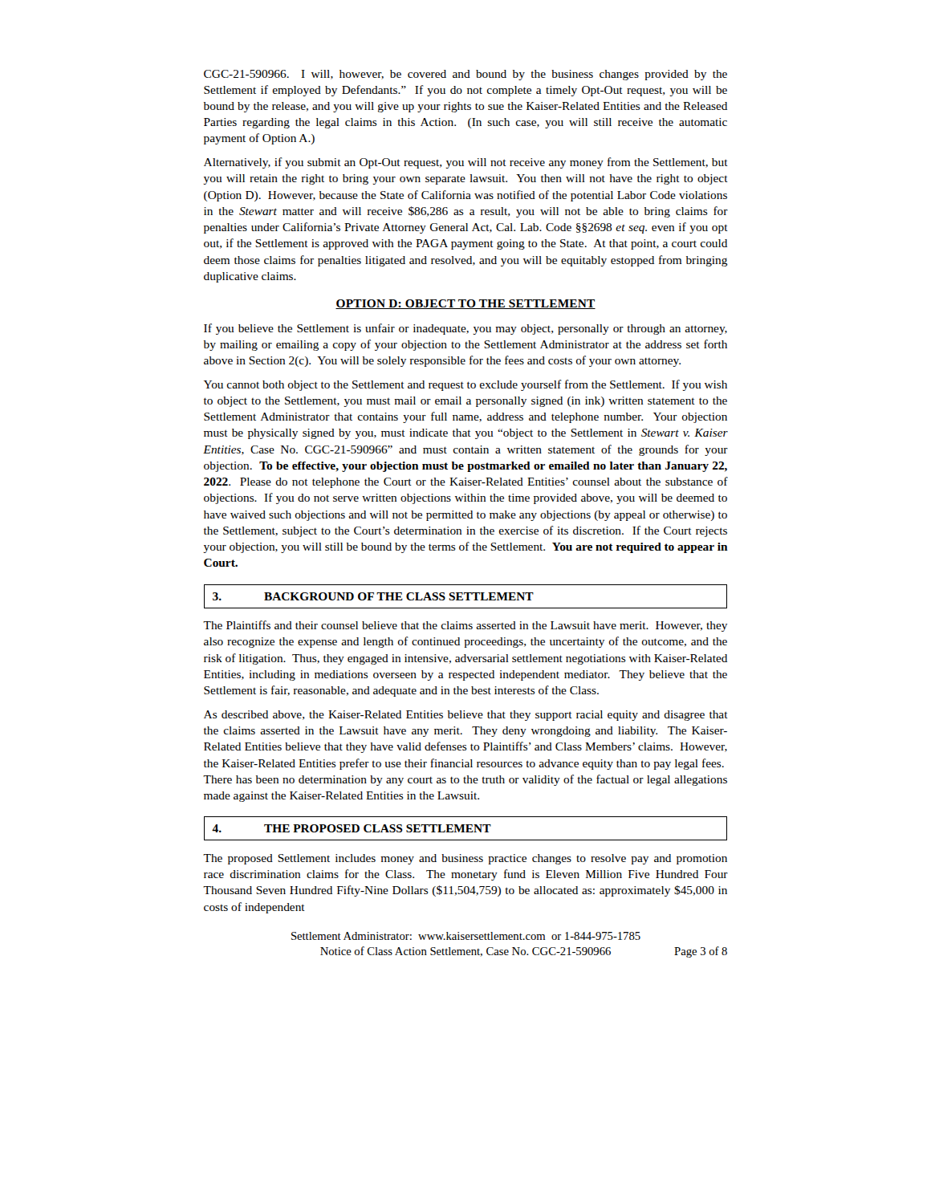CGC-21-590966. I will, however, be covered and bound by the business changes provided by the Settlement if employed by Defendants.” If you do not complete a timely Opt-Out request, you will be bound by the release, and you will give up your rights to sue the Kaiser-Related Entities and the Released Parties regarding the legal claims in this Action. (In such case, you will still receive the automatic payment of Option A.)
Alternatively, if you submit an Opt-Out request, you will not receive any money from the Settlement, but you will retain the right to bring your own separate lawsuit. You then will not have the right to object (Option D). However, because the State of California was notified of the potential Labor Code violations in the Stewart matter and will receive $86,286 as a result, you will not be able to bring claims for penalties under California’s Private Attorney General Act, Cal. Lab. Code §§2698 et seq. even if you opt out, if the Settlement is approved with the PAGA payment going to the State. At that point, a court could deem those claims for penalties litigated and resolved, and you will be equitably estopped from bringing duplicative claims.
OPTION D: OBJECT TO THE SETTLEMENT
If you believe the Settlement is unfair or inadequate, you may object, personally or through an attorney, by mailing or emailing a copy of your objection to the Settlement Administrator at the address set forth above in Section 2(c). You will be solely responsible for the fees and costs of your own attorney.
You cannot both object to the Settlement and request to exclude yourself from the Settlement. If you wish to object to the Settlement, you must mail or email a personally signed (in ink) written statement to the Settlement Administrator that contains your full name, address and telephone number. Your objection must be physically signed by you, must indicate that you “object to the Settlement in Stewart v. Kaiser Entities, Case No. CGC-21-590966” and must contain a written statement of the grounds for your objection. To be effective, your objection must be postmarked or emailed no later than January 22, 2022. Please do not telephone the Court or the Kaiser-Related Entities’ counsel about the substance of objections. If you do not serve written objections within the time provided above, you will be deemed to have waived such objections and will not be permitted to make any objections (by appeal or otherwise) to the Settlement, subject to the Court’s determination in the exercise of its discretion. If the Court rejects your objection, you will still be bound by the terms of the Settlement. You are not required to appear in Court.
3. BACKGROUND OF THE CLASS SETTLEMENT
The Plaintiffs and their counsel believe that the claims asserted in the Lawsuit have merit. However, they also recognize the expense and length of continued proceedings, the uncertainty of the outcome, and the risk of litigation. Thus, they engaged in intensive, adversarial settlement negotiations with Kaiser-Related Entities, including in mediations overseen by a respected independent mediator. They believe that the Settlement is fair, reasonable, and adequate and in the best interests of the Class.
As described above, the Kaiser-Related Entities believe that they support racial equity and disagree that the claims asserted in the Lawsuit have any merit. They deny wrongdoing and liability. The Kaiser-Related Entities believe that they have valid defenses to Plaintiffs’ and Class Members’ claims. However, the Kaiser-Related Entities prefer to use their financial resources to advance equity than to pay legal fees. There has been no determination by any court as to the truth or validity of the factual or legal allegations made against the Kaiser-Related Entities in the Lawsuit.
4. THE PROPOSED CLASS SETTLEMENT
The proposed Settlement includes money and business practice changes to resolve pay and promotion race discrimination claims for the Class. The monetary fund is Eleven Million Five Hundred Four Thousand Seven Hundred Fifty-Nine Dollars ($11,504,759) to be allocated as: approximately $45,000 in costs of independent
Settlement Administrator: www.kaisersettlement.com or 1-844-975-1785
Notice of Class Action Settlement, Case No. CGC-21-590966 Page 3 of 8